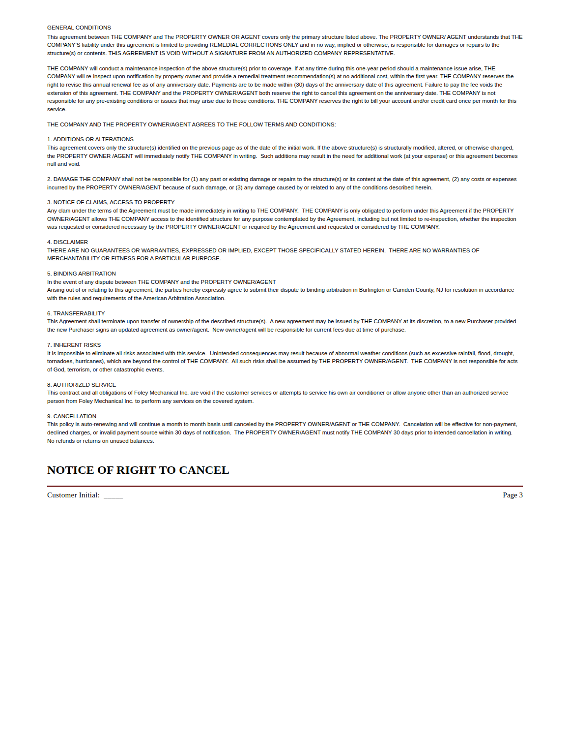GENERAL CONDITIONS
This agreement between THE COMPANY and The PROPERTY OWNER OR AGENT covers only the primary structure listed above. The PROPERTY OWNER/ AGENT understands that THE COMPANY’S liability under this agreement is limited to providing REMEDIAL CORRECTIONS ONLY and in no way, implied or otherwise, is responsible for damages or repairs to the structure(s) or contents. THIS AGREEMENT IS VOID WITHOUT A SIGNATURE FROM AN AUTHORIZED COMPANY REPRESENTATIVE.
THE COMPANY will conduct a maintenance inspection of the above structure(s) prior to coverage. If at any time during this one-year period should a maintenance issue arise, THE COMPANY will re-inspect upon notification by property owner and provide a remedial treatment recommendation(s) at no additional cost, within the first year. THE COMPANY reserves the right to revise this annual renewal fee as of any anniversary date. Payments are to be made within (30) days of the anniversary date of this agreement. Failure to pay the fee voids the extension of this agreement. THE COMPANY and the PROPERTY OWNER/AGENT both reserve the right to cancel this agreement on the anniversary date. THE COMPANY is not responsible for any pre-existing conditions or issues that may arise due to those conditions. THE COMPANY reserves the right to bill your account and/or credit card once per month for this service.
THE COMPANY AND THE PROPERTY OWNER/AGENT AGREES TO THE FOLLOW TERMS AND CONDITIONS:
1. ADDITIONS OR ALTERATIONS
This agreement covers only the structure(s) identified on the previous page as of the date of the initial work. If the above structure(s) is structurally modified, altered, or otherwise changed, the PROPERTY OWNER /AGENT will immediately notify THE COMPANY in writing. Such additions may result in the need for additional work (at your expense) or this agreement becomes null and void.
2. DAMAGE THE COMPANY shall not be responsible for (1) any past or existing damage or repairs to the structure(s) or its content at the date of this agreement, (2) any costs or expenses incurred by the PROPERTY OWNER/AGENT because of such damage, or (3) any damage caused by or related to any of the conditions described herein.
3. NOTICE OF CLAIMS, ACCESS TO PROPERTY
Any clam under the terms of the Agreement must be made immediately in writing to THE COMPANY. THE COMPANY is only obligated to perform under this Agreement if the PROPERTY OWNER/AGENT allows THE COMPANY access to the identified structure for any purpose contemplated by the Agreement, including but not limited to re-inspection, whether the inspection was requested or considered necessary by the PROPERTY OWNER/AGENT or required by the Agreement and requested or considered by THE COMPANY.
4. DISCLAIMER
THERE ARE NO GUARANTEES OR WARRANTIES, EXPRESSED OR IMPLIED, EXCEPT THOSE SPECIFICALLY STATED HEREIN. THERE ARE NO WARRANTIES OF MERCHANTABILITY OR FITNESS FOR A PARTICULAR PURPOSE.
5. BINDING ARBITRATION
In the event of any dispute between THE COMPANY and the PROPERTY OWNER/AGENT
Arising out of or relating to this agreement, the parties hereby expressly agree to submit their dispute to binding arbitration in Burlington or Camden County, NJ for resolution in accordance with the rules and requirements of the American Arbitration Association.
6. TRANSFERABILITY
This Agreement shall terminate upon transfer of ownership of the described structure(s). A new agreement may be issued by THE COMPANY at its discretion, to a new Purchaser provided the new Purchaser signs an updated agreement as owner/agent. New owner/agent will be responsible for current fees due at time of purchase.
7. INHERENT RISKS
It is impossible to eliminate all risks associated with this service. Unintended consequences may result because of abnormal weather conditions (such as excessive rainfall, flood, drought, tornadoes, hurricanes), which are beyond the control of THE COMPANY. All such risks shall be assumed by THE PROPERTY OWNER/AGENT. THE COMPANY is not responsible for acts of God, terrorism, or other catastrophic events.
8. AUTHORIZED SERVICE
This contract and all obligations of Foley Mechanical Inc. are void if the customer services or attempts to service his own air conditioner or allow anyone other than an authorized service person from Foley Mechanical Inc. to perform any services on the covered system.
9. CANCELLATION
This policy is auto-renewing and will continue a month to month basis until canceled by the PROPERTY OWNER/AGENT or THE COMPANY. Cancelation will be effective for non-payment, declined charges, or invalid payment source within 30 days of notification. The PROPERTY OWNER/AGENT must notify THE COMPANY 30 days prior to intended cancellation in writing. No refunds or returns on unused balances.
NOTICE OF RIGHT TO CANCEL
Customer Initial: _____ Page 3